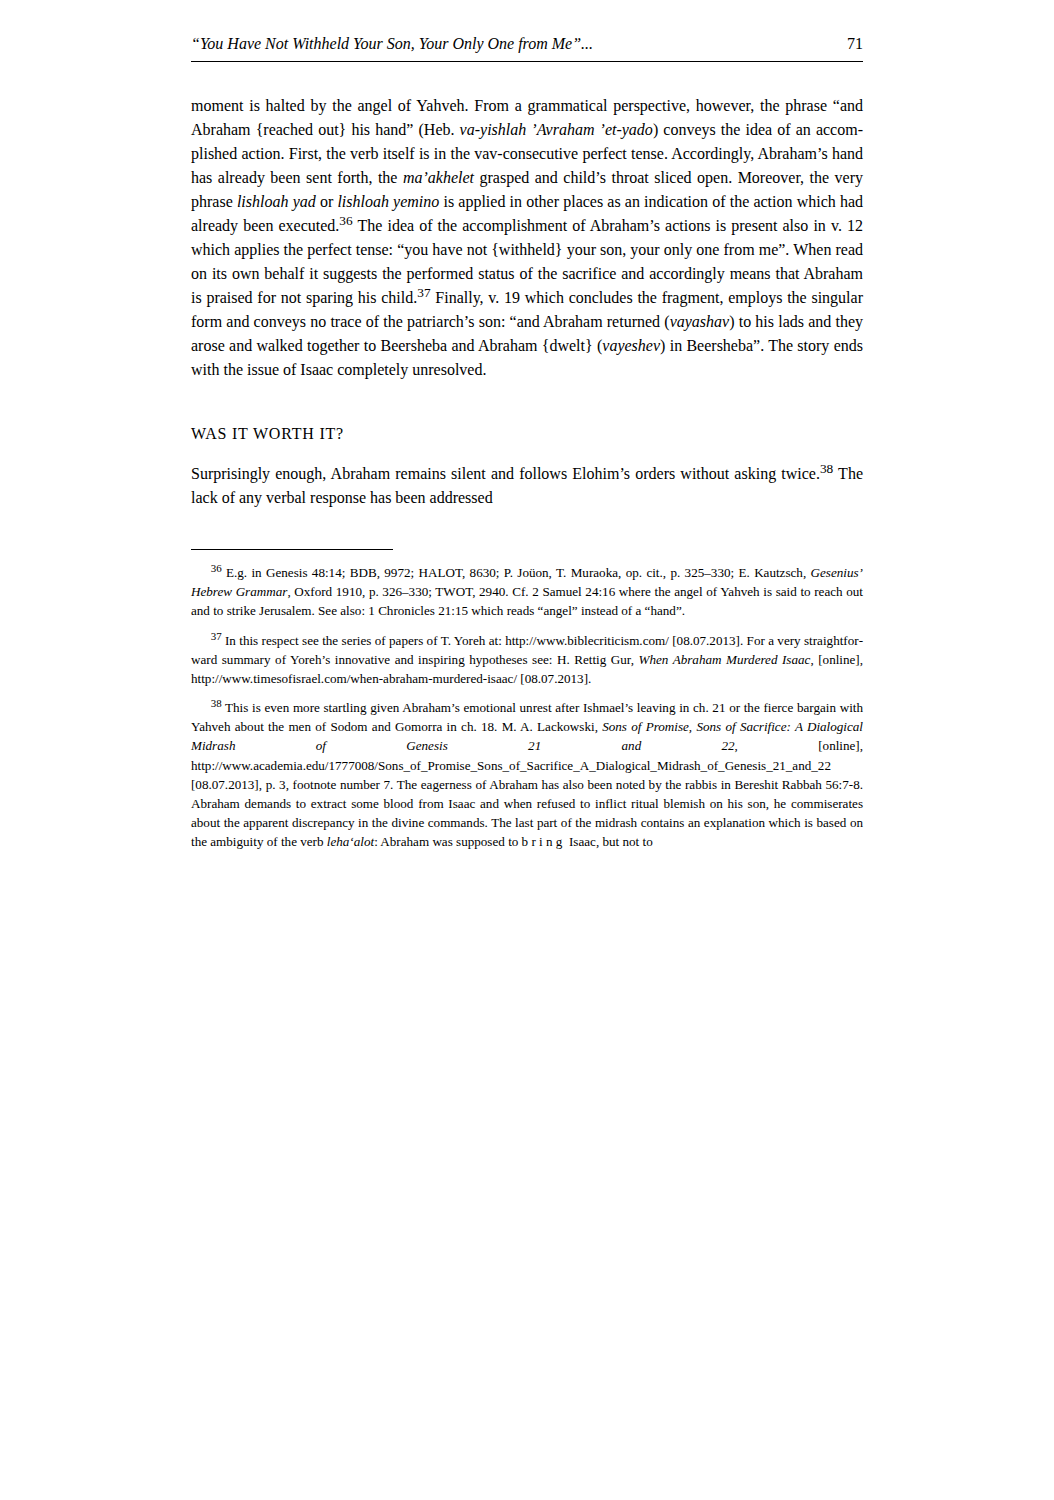“You Have Not Withheld Your Son, Your Only One from Me”... 71
moment is halted by the angel of Yahveh. From a grammatical perspective, however, the phrase “and Abraham {reached out} his hand” (Heb. va-yishlah ’Avraham ’et-yado) conveys the idea of an accomplished action. First, the verb itself is in the vav-consecutive perfect tense. Accordingly, Abraham’s hand has already been sent forth, the ma’akhelet grasped and child’s throat sliced open. Moreover, the very phrase lishloah yad or lishloah yemino is applied in other places as an indication of the action which had already been executed.36 The idea of the accomplishment of Abraham’s actions is present also in v. 12 which applies the perfect tense: “you have not {withheld} your son, your only one from me”. When read on its own behalf it suggests the performed status of the sacrifice and accordingly means that Abraham is praised for not sparing his child.37 Finally, v. 19 which concludes the fragment, employs the singular form and conveys no trace of the patriarch’s son: “and Abraham returned (vayashav) to his lads and they arose and walked together to Beersheba and Abraham {dwelt} (vayeshev) in Beersheba”. The story ends with the issue of Isaac completely unresolved.
Was it worth it?
Surprisingly enough, Abraham remains silent and follows Elohim’s orders without asking twice.38 The lack of any verbal response has been addressed
36 E.g. in Genesis 48:14; BDB, 9972; HALOT, 8630; P. Joüon, T. Muraoka, op. cit., p. 325–330; E. Kautzsch, Gesenius’ Hebrew Grammar, Oxford 1910, p. 326–330; TWOT, 2940. Cf. 2 Samuel 24:16 where the angel of Yahveh is said to reach out and to strike Jerusalem. See also: 1 Chronicles 21:15 which reads “angel” instead of a “hand”.
37 In this respect see the series of papers of T. Yoreh at: http://www.biblecriticism.com/ [08.07.2013]. For a very straightforward summary of Yoreh’s innovative and inspiring hypotheses see: H. Rettig Gur, When Abraham Murdered Isaac, [online], http://www.timesofisrael.com/when-abraham-murdered-isaac/ [08.07.2013].
38 This is even more startling given Abraham’s emotional unrest after Ishmael’s leaving in ch. 21 or the fierce bargain with Yahveh about the men of Sodom and Gomorra in ch. 18. M. A. Lackowski, Sons of Promise, Sons of Sacrifice: A Dialogical Midrash of Genesis 21 and 22, [online], http://www.academia.edu/1777008/Sons_of_Promise_Sons_of_Sacrifice_A_Dialogical_Midrash_of_Genesis_21_and_22 [08.07.2013], p. 3, footnote number 7. The eagerness of Abraham has also been noted by the rabbis in Bereshit Rabbah 56:7-8. Abraham demands to extract some blood from Isaac and when refused to inflict ritual blemish on his son, he commiserates about the apparent discrepancy in the divine commands. The last part of the midrash contains an explanation which is based on the ambiguity of the verb leha‘alot: Abraham was supposed to bring Isaac, but not to